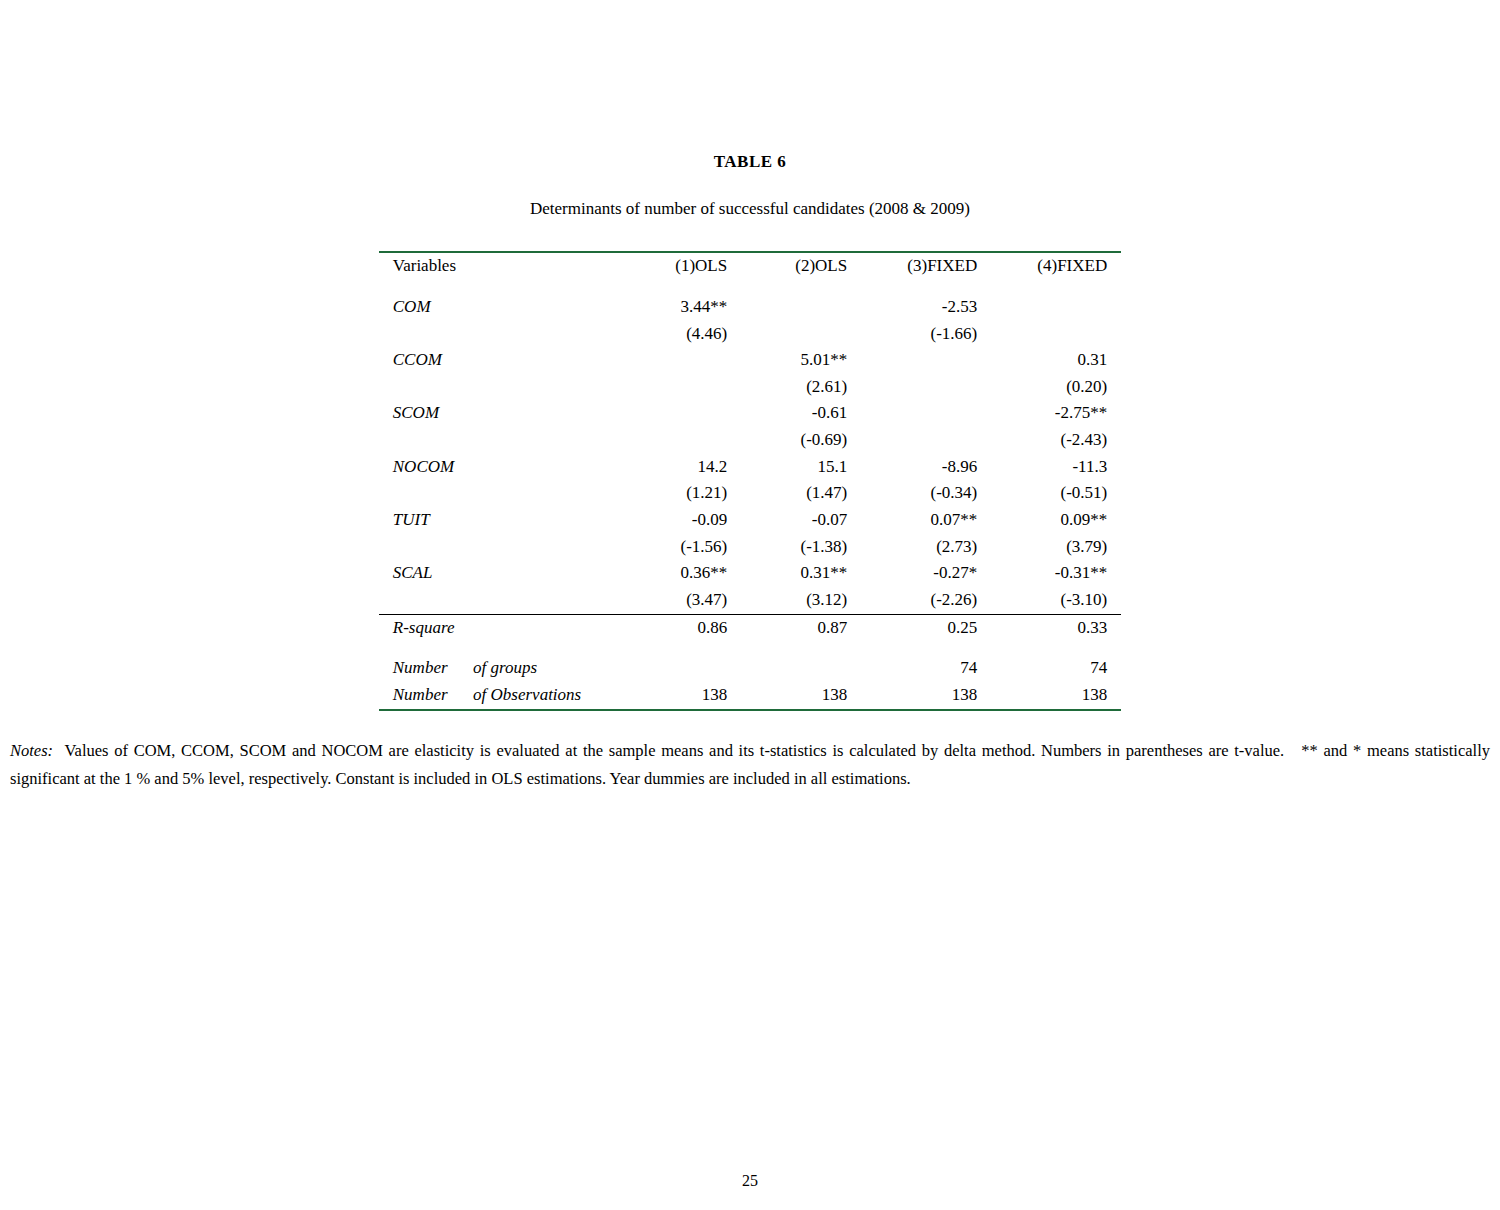TABLE 6
Determinants of number of successful candidates (2008 & 2009)
| Variables | (1)OLS | (2)OLS | (3)FIXED | (4)FIXED |
| --- | --- | --- | --- | --- |
| COM | 3.44** | | -2.53 | |
| | (4.46) | | (-1.66) | |
| CCOM | | 5.01** | | 0.31 |
| | | (2.61) | | (0.20) |
| SCOM | | -0.61 | | -2.75** |
| | | (-0.69) | | (-2.43) |
| NOCOM | 14.2 | 15.1 | -8.96 | -11.3 |
| | (1.21) | (1.47) | (-0.34) | (-0.51) |
| TUIT | -0.09 | -0.07 | 0.07** | 0.09** |
| | (-1.56) | (-1.38) | (2.73) | (3.79) |
| SCAL | 0.36** | 0.31** | -0.27* | -0.31** |
| | (3.47) | (3.12) | (-2.26) | (-3.10) |
| R-square | 0.86 | 0.87 | 0.25 | 0.33 |
| Number of groups | | | 74 | 74 |
| Number of Observations | 138 | 138 | 138 | 138 |
Notes: Values of COM, CCOM, SCOM and NOCOM are elasticity is evaluated at the sample means and its t-statistics is calculated by delta method. Numbers in parentheses are t-value. ** and * means statistically significant at the 1 % and 5% level, respectively. Constant is included in OLS estimations. Year dummies are included in all estimations.
25